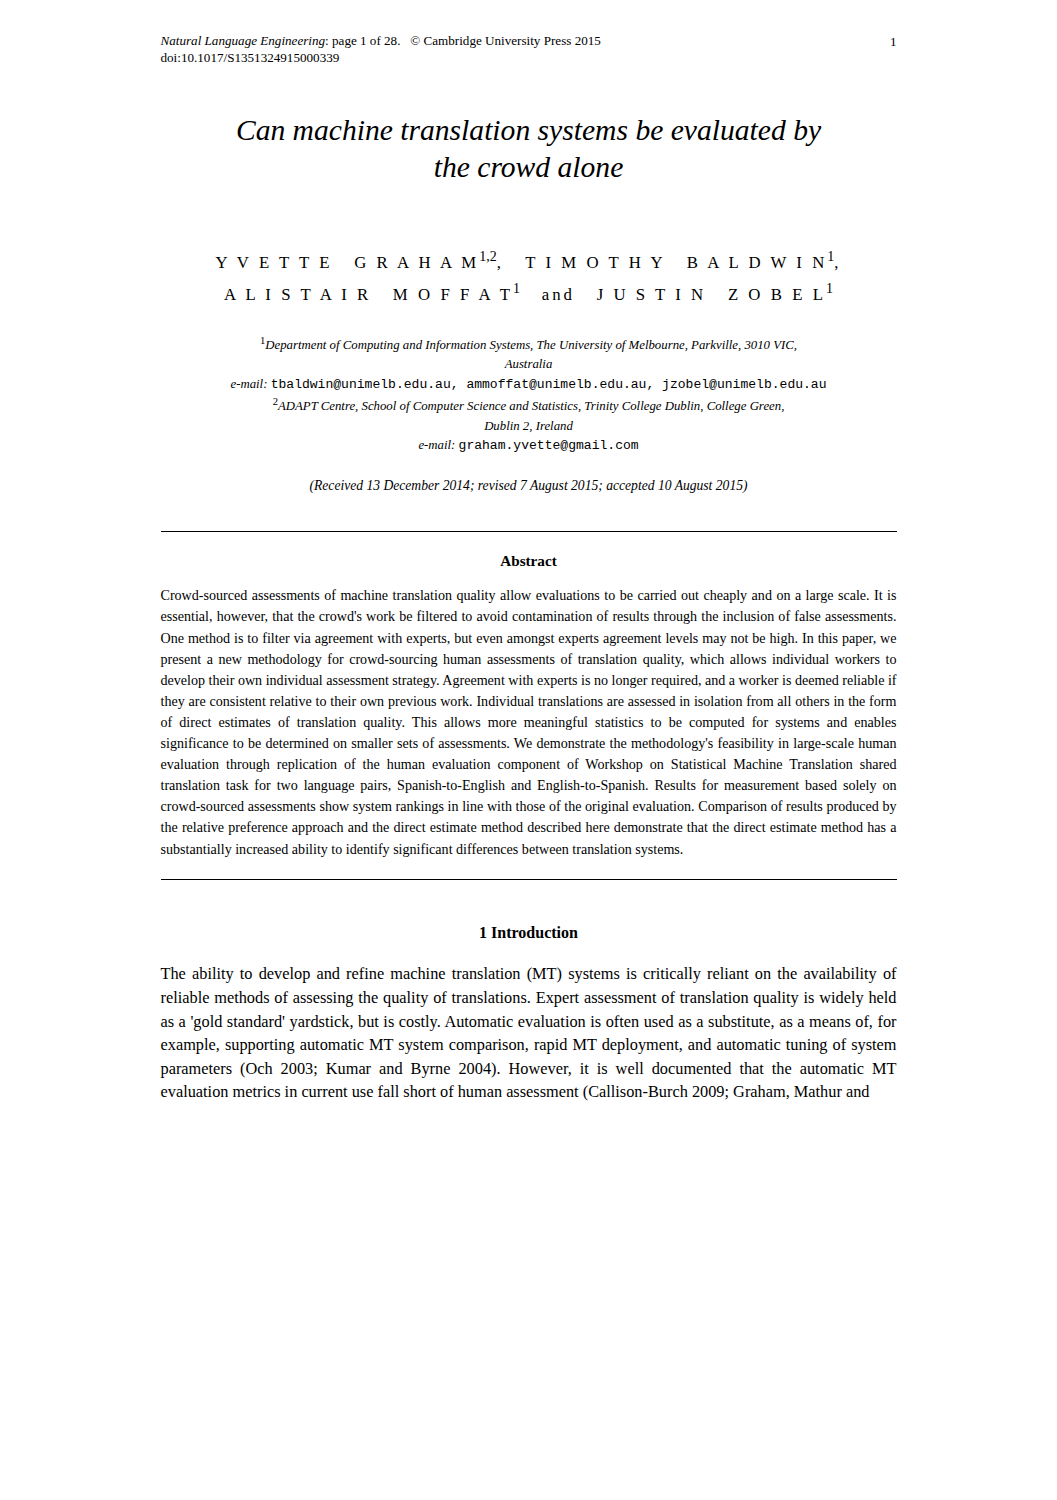Natural Language Engineering: page 1 of 28. © Cambridge University Press 2015
doi:10.1017/S1351324915000339
1
Can machine translation systems be evaluated by
the crowd alone
Y V E T T E G R A H A M1,2, T I M O T H Y B A L D W I N1,
A L I S T A I R M O F F A T1 and J U S T I N Z O B E L1
1Department of Computing and Information Systems, The University of Melbourne, Parkville, 3010 VIC,
Australia
e-mail: tbaldwin@unimelb.edu.au, ammoffat@unimelb.edu.au, jzobel@unimelb.edu.au
2ADAPT Centre, School of Computer Science and Statistics, Trinity College Dublin, College Green,
Dublin 2, Ireland
e-mail: graham.yvette@gmail.com
(Received 13 December 2014; revised 7 August 2015; accepted 10 August 2015)
Abstract
Crowd-sourced assessments of machine translation quality allow evaluations to be carried out cheaply and on a large scale. It is essential, however, that the crowd's work be filtered to avoid contamination of results through the inclusion of false assessments. One method is to filter via agreement with experts, but even amongst experts agreement levels may not be high. In this paper, we present a new methodology for crowd-sourcing human assessments of translation quality, which allows individual workers to develop their own individual assessment strategy. Agreement with experts is no longer required, and a worker is deemed reliable if they are consistent relative to their own previous work. Individual translations are assessed in isolation from all others in the form of direct estimates of translation quality. This allows more meaningful statistics to be computed for systems and enables significance to be determined on smaller sets of assessments. We demonstrate the methodology's feasibility in large-scale human evaluation through replication of the human evaluation component of Workshop on Statistical Machine Translation shared translation task for two language pairs, Spanish-to-English and English-to-Spanish. Results for measurement based solely on crowd-sourced assessments show system rankings in line with those of the original evaluation. Comparison of results produced by the relative preference approach and the direct estimate method described here demonstrate that the direct estimate method has a substantially increased ability to identify significant differences between translation systems.
1 Introduction
The ability to develop and refine machine translation (MT) systems is critically reliant on the availability of reliable methods of assessing the quality of translations. Expert assessment of translation quality is widely held as a 'gold standard' yardstick, but is costly. Automatic evaluation is often used as a substitute, as a means of, for example, supporting automatic MT system comparison, rapid MT deployment, and automatic tuning of system parameters (Och 2003; Kumar and Byrne 2004). However, it is well documented that the automatic MT evaluation metrics in current use fall short of human assessment (Callison-Burch 2009; Graham, Mathur and